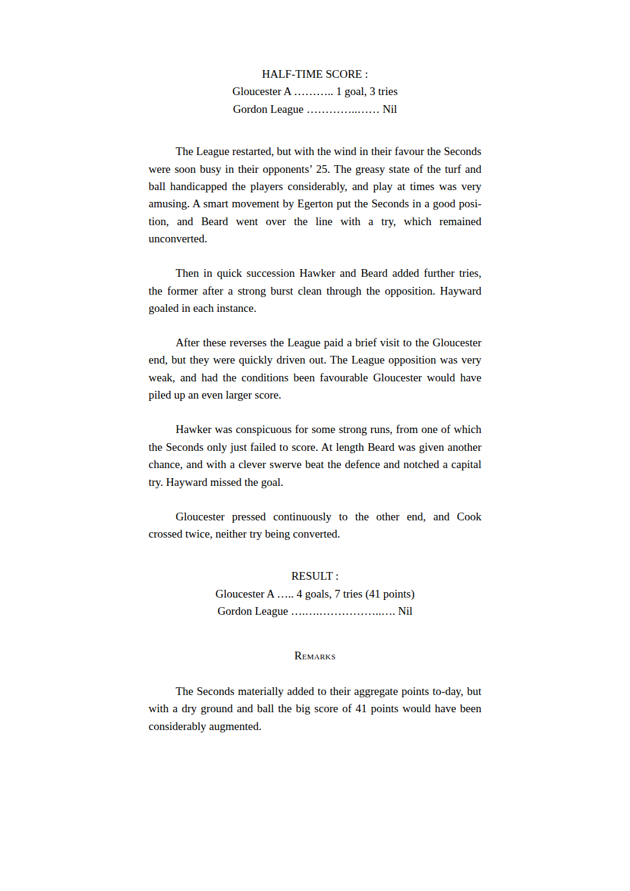HALF-TIME SCORE : Gloucester A ……….. 1 goal, 3 tries Gordon League …………..…… Nil
The League restarted, but with the wind in their favour the Seconds were soon busy in their opponents’ 25. The greasy state of the turf and ball handicapped the players considerably, and play at times was very amusing. A smart movement by Egerton put the Seconds in a good position, and Beard went over the line with a try, which remained unconverted.
Then in quick succession Hawker and Beard added further tries, the former after a strong burst clean through the opposition. Hayward goaled in each instance.
After these reverses the League paid a brief visit to the Gloucester end, but they were quickly driven out. The League opposition was very weak, and had the conditions been favourable Gloucester would have piled up an even larger score.
Hawker was conspicuous for some strong runs, from one of which the Seconds only just failed to score. At length Beard was given another chance, and with a clever swerve beat the defence and notched a capital try. Hayward missed the goal.
Gloucester pressed continuously to the other end, and Cook crossed twice, neither try being converted.
RESULT : Gloucester A ….. 4 goals, 7 tries (41 points) Gordon League ….….……………..…. Nil
Remarks
The Seconds materially added to their aggregate points to-day, but with a dry ground and ball the big score of 41 points would have been considerably augmented.